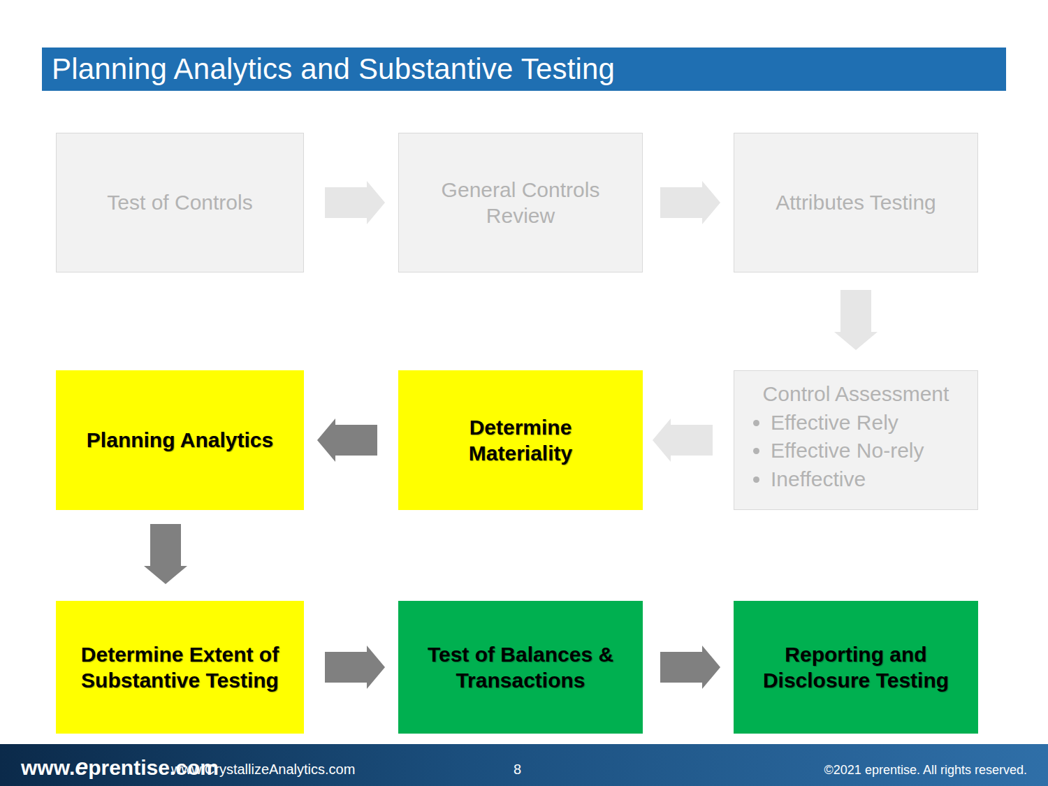Planning Analytics and Substantive Testing
Test of Controls
General Controls
Review
Attributes Testing
Control Assessment
Effective Rely
Effective No-rely
Ineffective
Determine
Materiality
Planning Analytics
Determine Extent of
Substantive Testing
Test of Balances &
Transactions
Reporting and
Disclosure Testing
www.eprentise.com
www.CrystallizeAnalytics.com
8
©2021 eprentise. All rights reserved.